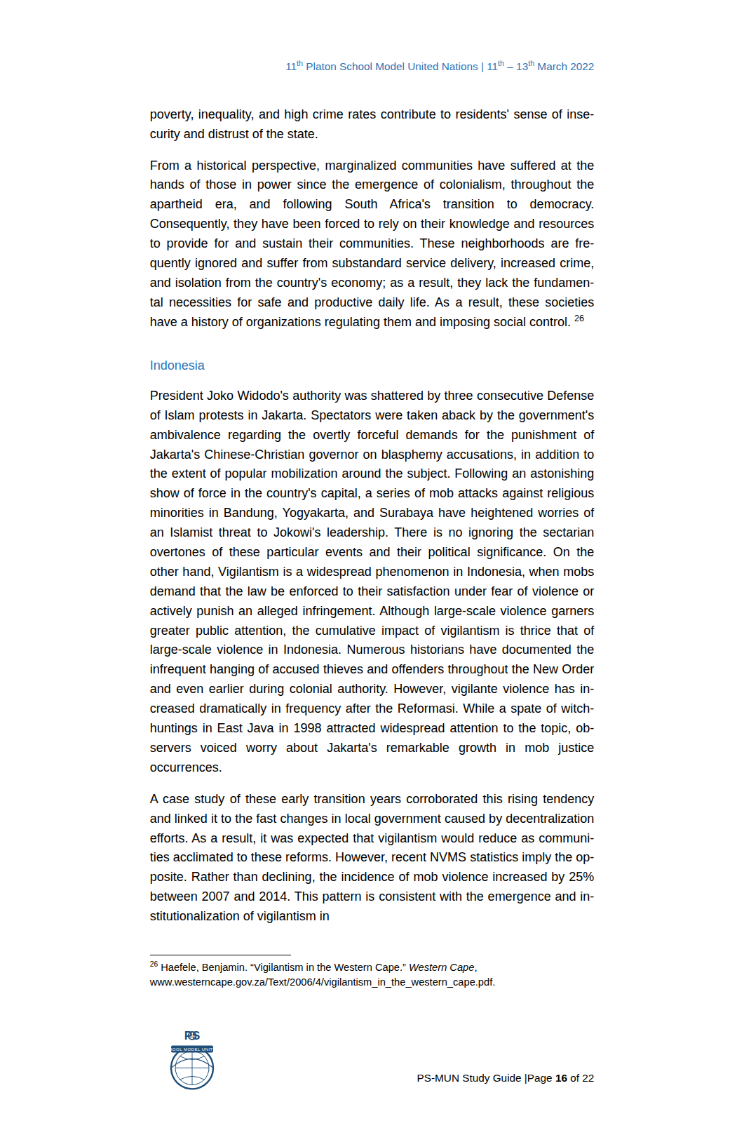11th Platon School Model United Nations | 11th – 13th March 2022
poverty, inequality, and high crime rates contribute to residents' sense of insecurity and distrust of the state.
From a historical perspective, marginalized communities have suffered at the hands of those in power since the emergence of colonialism, throughout the apartheid era, and following South Africa's transition to democracy. Consequently, they have been forced to rely on their knowledge and resources to provide for and sustain their communities. These neighborhoods are frequently ignored and suffer from substandard service delivery, increased crime, and isolation from the country's economy; as a result, they lack the fundamental necessities for safe and productive daily life. As a result, these societies have a history of organizations regulating them and imposing social control. 26
Indonesia
President Joko Widodo's authority was shattered by three consecutive Defense of Islam protests in Jakarta. Spectators were taken aback by the government's ambivalence regarding the overtly forceful demands for the punishment of Jakarta's Chinese-Christian governor on blasphemy accusations, in addition to the extent of popular mobilization around the subject. Following an astonishing show of force in the country's capital, a series of mob attacks against religious minorities in Bandung, Yogyakarta, and Surabaya have heightened worries of an Islamist threat to Jokowi's leadership. There is no ignoring the sectarian overtones of these particular events and their political significance. On the other hand, Vigilantism is a widespread phenomenon in Indonesia, when mobs demand that the law be enforced to their satisfaction under fear of violence or actively punish an alleged infringement. Although large-scale violence garners greater public attention, the cumulative impact of vigilantism is thrice that of large-scale violence in Indonesia. Numerous historians have documented the infrequent hanging of accused thieves and offenders throughout the New Order and even earlier during colonial authority. However, vigilante violence has increased dramatically in frequency after the Reformasi. While a spate of witch-huntings in East Java in 1998 attracted widespread attention to the topic, observers voiced worry about Jakarta's remarkable growth in mob justice occurrences.
A case study of these early transition years corroborated this rising tendency and linked it to the fast changes in local government caused by decentralization efforts. As a result, it was expected that vigilantism would reduce as communities acclimated to these reforms. However, recent NVMS statistics imply the opposite. Rather than declining, the incidence of mob violence increased by 25% between 2007 and 2014. This pattern is consistent with the emergence and institutionalization of vigilantism in
26 Haefele, Benjamin. “Vigilantism in the Western Cape.” Western Cape,
www.westerncape.gov.za/Text/2006/4/vigilantism_in_the_western_cape.pdf.
PS UN PLATON SCHOOL MODEL UNITED NATIONS
PS-MUN Study Guide |Page 16 of 22